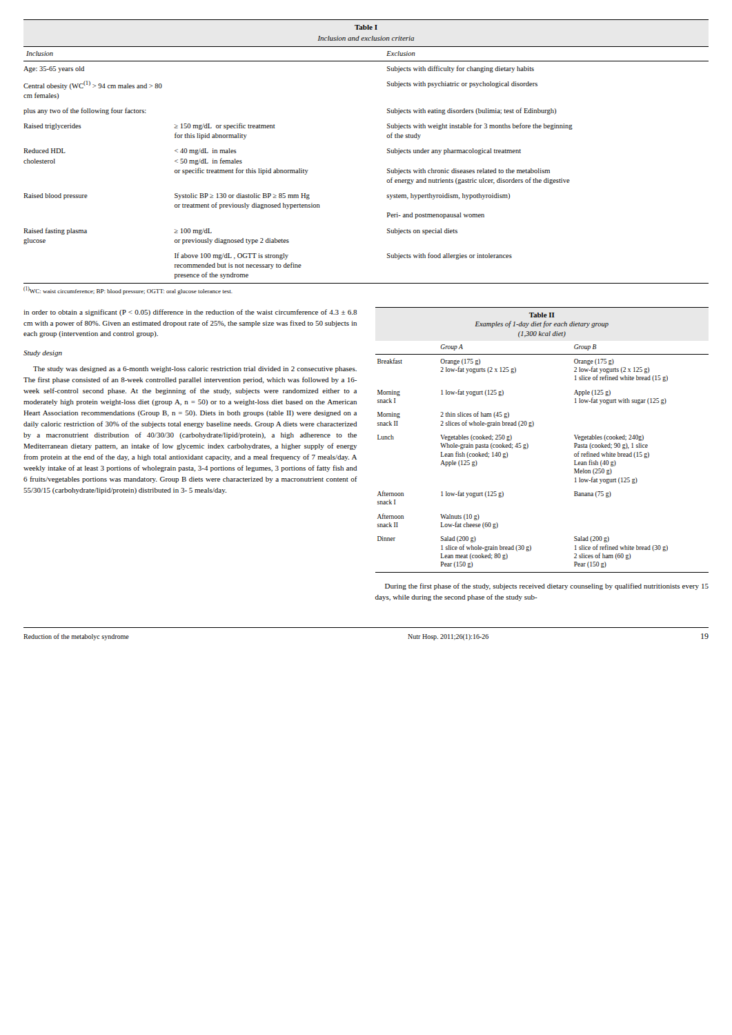Table I
Inclusion and exclusion criteria
| Inclusion | Exclusion |
| --- | --- |
| Age: 35-65 years old | | Subjects with difficulty for changing dietary habits |
| Central obesity (WC (1) > 94 cm males and > 80 cm females) | | Subjects with psychiatric or psychological disorders |
| plus any two of the following four factors: | | Subjects with eating disorders (bulimia; test of Edinburgh) |
| Raised triglycerides | ≥ 150 mg/dL or specific treatment for this lipid abnormality | Subjects with weight instable for 3 months before the beginning of the study |
| Reduced HDL cholesterol | < 40 mg/dL in males < 50 mg/dL in females or specific treatment for this lipid abnormality | Subjects under any pharmacological treatment Subjects with chronic diseases related to the metabolism of energy and nutrients (gastric ulcer, disorders of the digestive |
| Raised blood pressure | Systolic BP ≥ 130 or diastolic BP ≥ 85 mm Hg or treatment of previously diagnosed hypertension | system, hyperthyroidism, hypothyroidism) Peri- and postmenopausal women |
| Raised fasting plasma glucose | ≥ 100 mg/dL or previously diagnosed type 2 diabetes | Subjects on special diets |
| | If above 100 mg/dL , OGTT is strongly recommended but is not necessary to define presence of the syndrome | Subjects with food allergies or intolerances |
(1)WC: waist circumference; BP: blood pressure; OGTT: oral glucose tolerance test.
in order to obtain a significant (P < 0.05) difference in the reduction of the waist circumference of 4.3 ± 6.8 cm with a power of 80%. Given an estimated dropout rate of 25%, the sample size was fixed to 50 subjects in each group (intervention and control group).
Study design
The study was designed as a 6-month weight-loss caloric restriction trial divided in 2 consecutive phases. The first phase consisted of an 8-week controlled parallel intervention period, which was followed by a 16-week self-control second phase. At the beginning of the study, subjects were randomized either to a moderately high protein weight-loss diet (group A, n = 50) or to a weight-loss diet based on the American Heart Association recommendations (Group B, n = 50). Diets in both groups (table II) were designed on a daily caloric restriction of 30% of the subjects total energy baseline needs. Group A diets were characterized by a macronutrient distribution of 40/30/30 (carbohydrate/lipid/protein), a high adherence to the Mediterranean dietary pattern, an intake of low glycemic index carbohydrates, a higher supply of energy from protein at the end of the day, a high total antioxidant capacity, and a meal frequency of 7 meals/day. A weekly intake of at least 3 portions of wholegrain pasta, 3-4 portions of legumes, 3 portions of fatty fish and 6 fruits/vegetables portions was mandatory. Group B diets were characterized by a macronutrient content of 55/30/15 (carbohydrate/lipid/protein) distributed in 3- 5 meals/day.
Table II Examples of 1-day diet for each dietary group (1,300 kcal diet)
| | Group A | Group B |
| --- | --- | --- |
| Breakfast | Orange (175 g) 2 low-fat yogurts (2 x 125 g) | Orange (175 g) 2 low-fat yogurts (2 x 125 g) 1 slice of refined white bread (15 g) |
| Morning snack I | 1 low-fat yogurt (125 g) | Apple (125 g) 1 low-fat yogurt with sugar (125 g) |
| Morning snack II | 2 thin slices of ham (45 g) 2 slices of whole-grain bread (20 g) | |
| Lunch | Vegetables (cooked; 250 g) Whole-grain pasta (cooked; 45 g) Lean fish (cooked; 140 g) Apple (125 g) | Vegetables (cooked; 240g) Pasta (cooked; 90 g), 1 slice of refined white bread (15 g) Lean fish (40 g) Melon (250 g) 1 low-fat yogurt (125 g) |
| Afternoon snack I | 1 low-fat yogurt (125 g) | Banana (75 g) |
| Afternoon snack II | Walnuts (10 g) Low-fat cheese (60 g) | |
| Dinner | Salad (200 g) 1 slice of whole-grain bread (30 g) Lean meat (cooked; 80 g) Pear (150 g) | Salad (200 g) 1 slice of refined white bread (30 g) 2 slices of ham (60 g) Pear (150 g) |
During the first phase of the study, subjects received dietary counseling by qualified nutritionists every 15 days, while during the second phase of the study sub-
Reduction of the metabolyc syndrome
Nutr Hosp. 2011;26(1):16-26
19